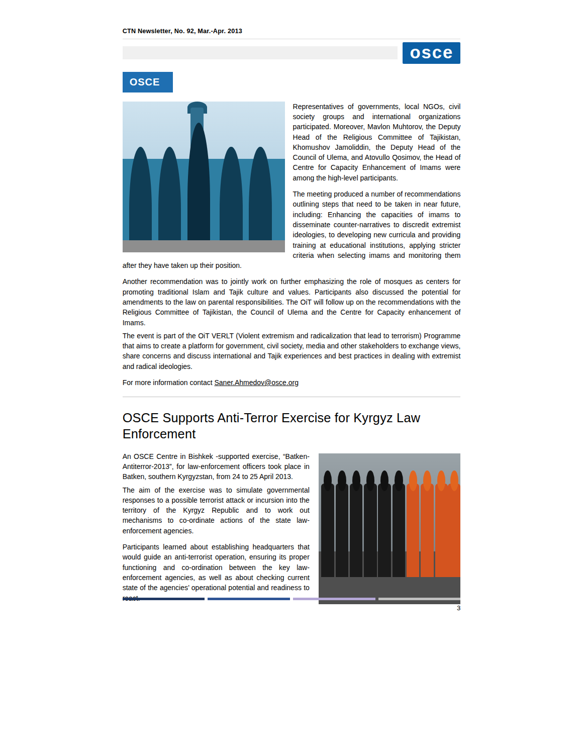CTN Newsletter, No. 92, Mar.-Apr. 2013
osce
OSCE
Representatives of governments, local NGOs, civil society groups and international organizations participated. Moreover, Mavlon Muhtorov, the Deputy Head of the Religious Committee of Tajikistan, Khomushov Jamoliddin, the Deputy Head of the Council of Ulema, and Atovullo Qosimov, the Head of Centre for Capacity Enhancement of Imams were among the high-level participants.
The meeting produced a number of recommendations outlining steps that need to be taken in near future, including: Enhancing the capacities of imams to disseminate counter-narratives to discredit extremist ideologies, to developing new curricula and providing training at educational institutions, applying stricter criteria when selecting imams and monitoring them after they have taken up their position.
Another recommendation was to jointly work on further emphasizing the role of mosques as centers for promoting traditional Islam and Tajik culture and values. Participants also discussed the potential for amendments to the law on parental responsibilities. The OiT will follow up on the recommendations with the Religious Committee of Tajikistan, the Council of Ulema and the Centre for Capacity enhancement of Imams.
The event is part of the OiT VERLT (Violent extremism and radicalization that lead to terrorism) Programme that aims to create a platform for government, civil society, media and other stakeholders to exchange views, share concerns and discuss international and Tajik experiences and best practices in dealing with extremist and radical ideologies.
For more information contact Saner.Ahmedov@osce.org
OSCE Supports Anti-Terror Exercise for Kyrgyz Law Enforcement
An OSCE Centre in Bishkek -supported exercise, “Batken-Antiterror-2013”, for law-enforcement officers took place in Batken, southern Kyrgyzstan, from 24 to 25 April 2013.
The aim of the exercise was to simulate governmental responses to a possible terrorist attack or incursion into the territory of the Kyrgyz Republic and to work out mechanisms to co-ordinate actions of the state law-enforcement agencies.
Participants learned about establishing headquarters that would guide an anti-terrorist operation, ensuring its proper functioning and co-ordination between the key law-enforcement agencies, as well as about checking current state of the agencies’ operational potential and readiness to react.
3